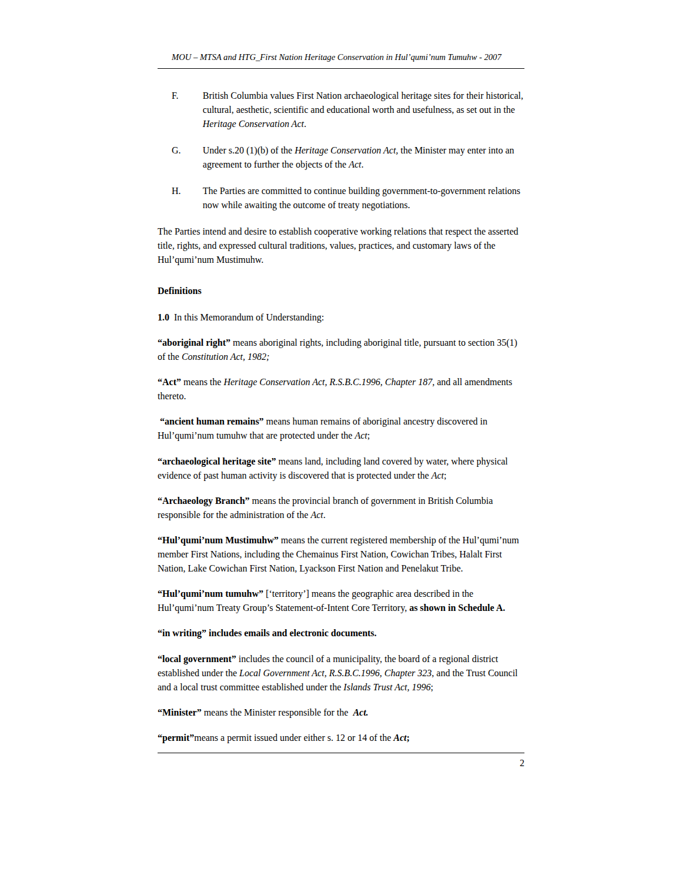MOU – MTSA and HTG_First Nation Heritage Conservation in Hul’qumi’num Tumuhw - 2007
F.
British Columbia values First Nation archaeological heritage sites for their historical, cultural, aesthetic, scientific and educational worth and usefulness, as set out in the Heritage Conservation Act.
G.
Under s.20 (1)(b) of the Heritage Conservation Act, the Minister may enter into an agreement to further the objects of the Act.
H.
The Parties are committed to continue building government-to-government relations now while awaiting the outcome of treaty negotiations.
The Parties intend and desire to establish cooperative working relations that respect the asserted title, rights, and expressed cultural traditions, values, practices, and customary laws of the Hul’qumi’num Mustimuhw.
Definitions
1.0 In this Memorandum of Understanding:
“aboriginal right” means aboriginal rights, including aboriginal title, pursuant to section 35(1) of the Constitution Act, 1982;
“Act” means the Heritage Conservation Act, R.S.B.C.1996, Chapter 187, and all amendments thereto.
“ancient human remains” means human remains of aboriginal ancestry discovered in Hul’qumi’num tumuhw that are protected under the Act;
“archaeological heritage site” means land, including land covered by water, where physical evidence of past human activity is discovered that is protected under the Act;
“Archaeology Branch” means the provincial branch of government in British Columbia responsible for the administration of the Act.
“Hul’qumi’num Mustimuhw” means the current registered membership of the Hul’qumi’num member First Nations, including the Chemainus First Nation, Cowichan Tribes, Halalt First Nation, Lake Cowichan First Nation, Lyackson First Nation and Penelakut Tribe.
“Hul’qumi’num tumuhw” [‘territory’] means the geographic area described in the Hul’qumi’num Treaty Group’s Statement-of-Intent Core Territory, as shown in Schedule A.
“in writing” includes emails and electronic documents.
“local government” includes the council of a municipality, the board of a regional district established under the Local Government Act, R.S.B.C.1996, Chapter 323, and the Trust Council and a local trust committee established under the Islands Trust Act, 1996;
“Minister” means the Minister responsible for the Act.
“permit”means a permit issued under either s. 12 or 14 of the Act;
2